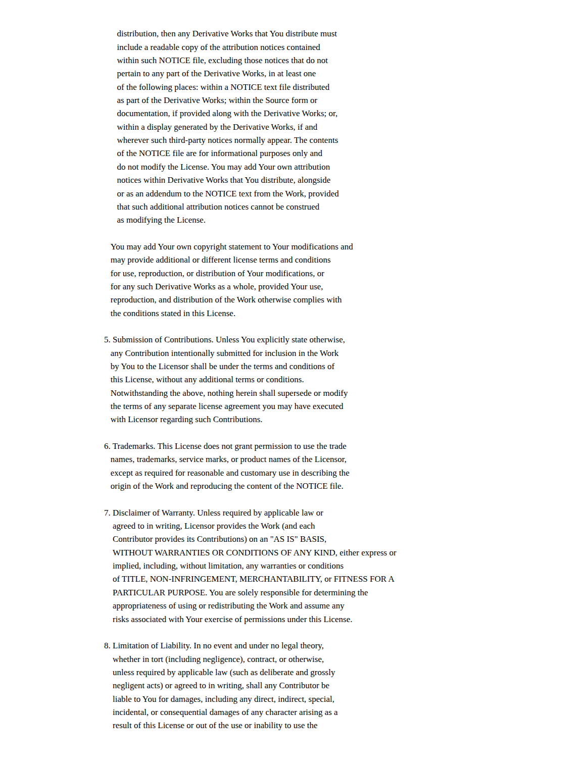distribution, then any Derivative Works that You distribute must
      include a readable copy of the attribution notices contained
      within such NOTICE file, excluding those notices that do not
      pertain to any part of the Derivative Works, in at least one
      of the following places: within a NOTICE text file distributed
      as part of the Derivative Works; within the Source form or
      documentation, if provided along with the Derivative Works; or,
      within a display generated by the Derivative Works, if and
      wherever such third-party notices normally appear. The contents
      of the NOTICE file are for informational purposes only and
      do not modify the License. You may add Your own attribution
      notices within Derivative Works that You distribute, alongside
      or as an addendum to the NOTICE text from the Work, provided
      that such additional attribution notices cannot be construed
      as modifying the License.

   You may add Your own copyright statement to Your modifications and
   may provide additional or different license terms and conditions
   for use, reproduction, or distribution of Your modifications, or
   for any such Derivative Works as a whole, provided Your use,
   reproduction, and distribution of the Work otherwise complies with
   the conditions stated in this License.

5. Submission of Contributions. Unless You explicitly state otherwise,
   any Contribution intentionally submitted for inclusion in the Work
   by You to the Licensor shall be under the terms and conditions of
   this License, without any additional terms or conditions.
   Notwithstanding the above, nothing herein shall supersede or modify
   the terms of any separate license agreement you may have executed
   with Licensor regarding such Contributions.

6. Trademarks. This License does not grant permission to use the trade
   names, trademarks, service marks, or product names of the Licensor,
   except as required for reasonable and customary use in describing the
   origin of the Work and reproducing the content of the NOTICE file.

7. Disclaimer of Warranty. Unless required by applicable law or
    agreed to in writing, Licensor provides the Work (and each
    Contributor provides its Contributions) on an "AS IS" BASIS,
    WITHOUT WARRANTIES OR CONDITIONS OF ANY KIND, either express or
    implied, including, without limitation, any warranties or conditions
    of TITLE, NON-INFRINGEMENT, MERCHANTABILITY, or FITNESS FOR A
    PARTICULAR PURPOSE. You are solely responsible for determining the
    appropriateness of using or redistributing the Work and assume any
    risks associated with Your exercise of permissions under this License.

8. Limitation of Liability. In no event and under no legal theory,
    whether in tort (including negligence), contract, or otherwise,
    unless required by applicable law (such as deliberate and grossly
    negligent acts) or agreed to in writing, shall any Contributor be
    liable to You for damages, including any direct, indirect, special,
    incidental, or consequential damages of any character arising as a
    result of this License or out of the use or inability to use the